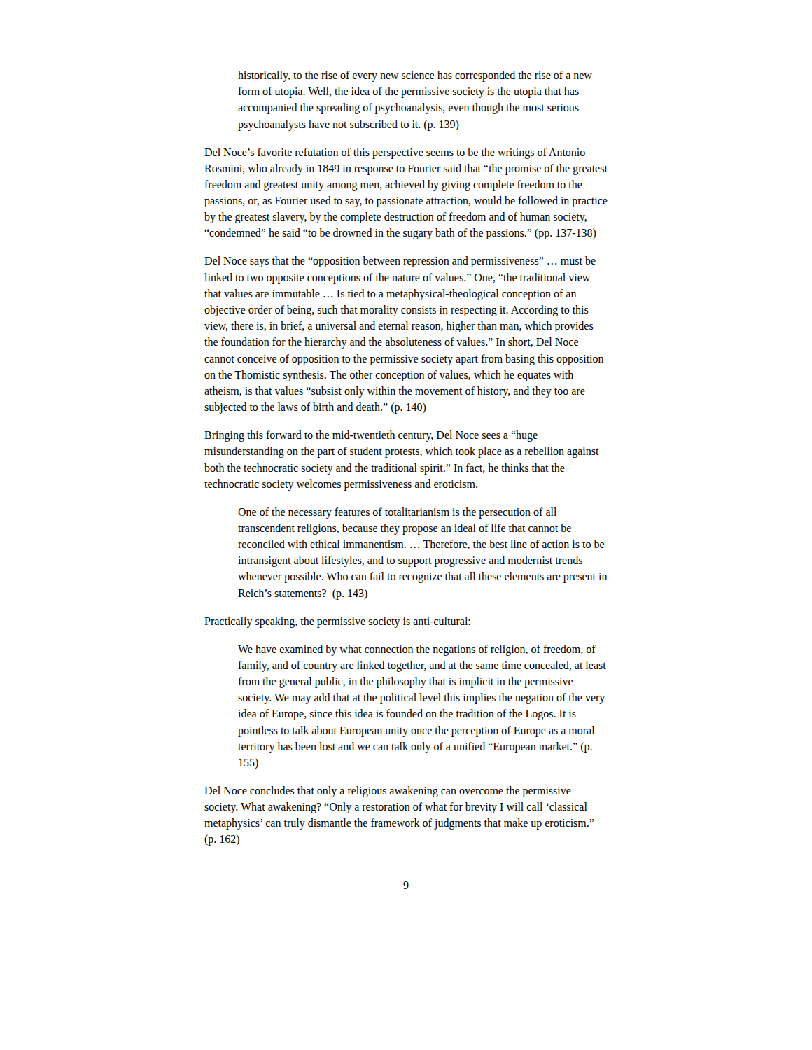historically, to the rise of every new science has corresponded the rise of a new form of utopia. Well, the idea of the permissive society is the utopia that has accompanied the spreading of psychoanalysis, even though the most serious psychoanalysts have not subscribed to it. (p. 139)
Del Noce’s favorite refutation of this perspective seems to be the writings of Antonio Rosmini, who already in 1849 in response to Fourier said that “the promise of the greatest freedom and greatest unity among men, achieved by giving complete freedom to the passions, or, as Fourier used to say, to passionate attraction, would be followed in practice by the greatest slavery, by the complete destruction of freedom and of human society, “condemned” he said “to be drowned in the sugary bath of the passions.” (pp. 137-138)
Del Noce says that the “opposition between repression and permissiveness” … must be linked to two opposite conceptions of the nature of values.” One, “the traditional view that values are immutable … Is tied to a metaphysical-theological conception of an objective order of being, such that morality consists in respecting it. According to this view, there is, in brief, a universal and eternal reason, higher than man, which provides the foundation for the hierarchy and the absoluteness of values.” In short, Del Noce cannot conceive of opposition to the permissive society apart from basing this opposition on the Thomistic synthesis. The other conception of values, which he equates with atheism, is that values “subsist only within the movement of history, and they too are subjected to the laws of birth and death.” (p. 140)
Bringing this forward to the mid-twentieth century, Del Noce sees a “huge misunderstanding on the part of student protests, which took place as a rebellion against both the technocratic society and the traditional spirit.” In fact, he thinks that the technocratic society welcomes permissiveness and eroticism.
One of the necessary features of totalitarianism is the persecution of all transcendent religions, because they propose an ideal of life that cannot be reconciled with ethical immanentism. … Therefore, the best line of action is to be intransigent about lifestyles, and to support progressive and modernist trends whenever possible. Who can fail to recognize that all these elements are present in Reich’s statements? (p. 143)
Practically speaking, the permissive society is anti-cultural:
We have examined by what connection the negations of religion, of freedom, of family, and of country are linked together, and at the same time concealed, at least from the general public, in the philosophy that is implicit in the permissive society. We may add that at the political level this implies the negation of the very idea of Europe, since this idea is founded on the tradition of the Logos. It is pointless to talk about European unity once the perception of Europe as a moral territory has been lost and we can talk only of a unified “European market.” (p. 155)
Del Noce concludes that only a religious awakening can overcome the permissive society. What awakening? “Only a restoration of what for brevity I will call ‘classical metaphysics’ can truly dismantle the framework of judgments that make up eroticism.” (p. 162)
9